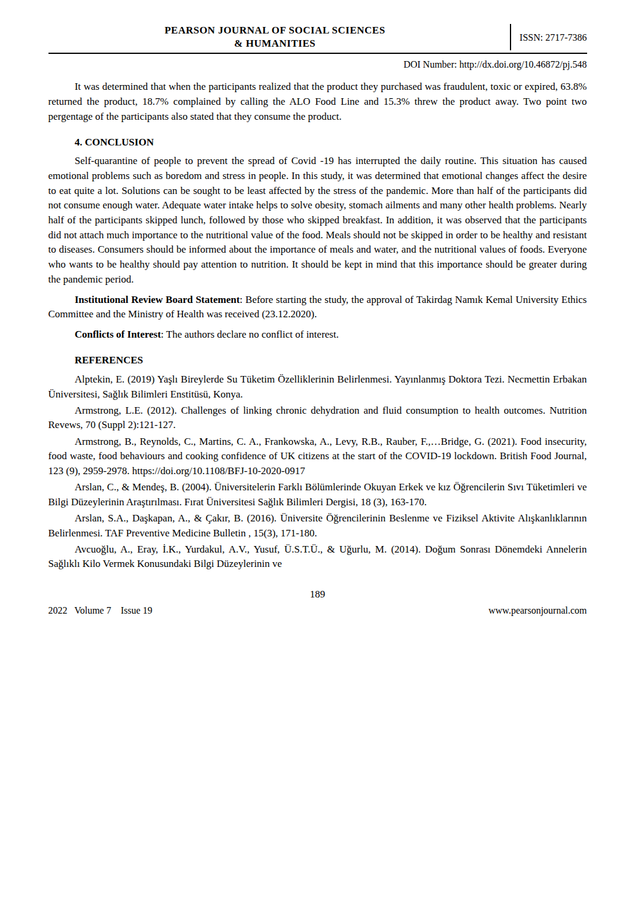PEARSON JOURNAL OF SOCIAL SCIENCES
& HUMANITIES
ISSN: 2717-7386
DOI Number: http://dx.doi.org/10.46872/pj.548
It was determined that when the participants realized that the product they purchased was fraudulent, toxic or expired, 63.8% returned the product, 18.7% complained by calling the ALO Food Line and 15.3% threw the product away. Two point two pergentage of the participants also stated that they consume the product.
4. CONCLUSION
Self-quarantine of people to prevent the spread of Covid -19 has interrupted the daily routine. This situation has caused emotional problems such as boredom and stress in people. In this study, it was determined that emotional changes affect the desire to eat quite a lot. Solutions can be sought to be least affected by the stress of the pandemic. More than half of the participants did not consume enough water. Adequate water intake helps to solve obesity, stomach ailments and many other health problems. Nearly half of the participants skipped lunch, followed by those who skipped breakfast. In addition, it was observed that the participants did not attach much importance to the nutritional value of the food. Meals should not be skipped in order to be healthy and resistant to diseases. Consumers should be informed about the importance of meals and water, and the nutritional values of foods. Everyone who wants to be healthy should pay attention to nutrition. It should be kept in mind that this importance should be greater during the pandemic period.
Institutional Review Board Statement: Before starting the study, the approval of Takirdag Namık Kemal University Ethics Committee and the Ministry of Health was received (23.12.2020).
Conflicts of Interest: The authors declare no conflict of interest.
REFERENCES
Alptekin, E. (2019) Yaşlı Bireylerde Su Tüketim Özelliklerinin Belirlenmesi. Yayınlanmış Doktora Tezi. Necmettin Erbakan Üniversitesi, Sağlık Bilimleri Enstitüsü, Konya.
Armstrong, L.E. (2012). Challenges of linking chronic dehydration and fluid consumption to health outcomes. Nutrition Revews, 70 (Suppl 2):121-127.
Armstrong, B., Reynolds, C., Martins, C. A., Frankowska, A., Levy, R.B., Rauber, F.,…Bridge, G. (2021). Food insecurity, food waste, food behaviours and cooking confidence of UK citizens at the start of the COVID-19 lockdown. British Food Journal, 123 (9), 2959-2978. https://doi.org/10.1108/BFJ-10-2020-0917
Arslan, C., & Mendeş, B. (2004). Üniversitelerin Farklı Bölümlerinde Okuyan Erkek ve kız Öğrencilerin Sıvı Tüketimleri ve Bilgi Düzeylerinin Araştırılması. Fırat Üniversitesi Sağlık Bilimleri Dergisi, 18 (3), 163-170.
Arslan, S.A., Daşkapan, A., & Çakır, B. (2016). Üniversite Öğrencilerinin Beslenme ve Fiziksel Aktivite Alışkanlıklarının Belirlenmesi. TAF Preventive Medicine Bulletin , 15(3), 171-180.
Avcuoğlu, A., Eray, İ.K., Yurdakul, A.V., Yusuf, Ü.S.T.Ü., & Uğurlu, M. (2014). Doğum Sonrası Dönemdeki Annelerin Sağlıklı Kilo Vermek Konusundaki Bilgi Düzeylerinin ve
189
2022 Volume 7 Issue 19
www.pearsonjournal.com